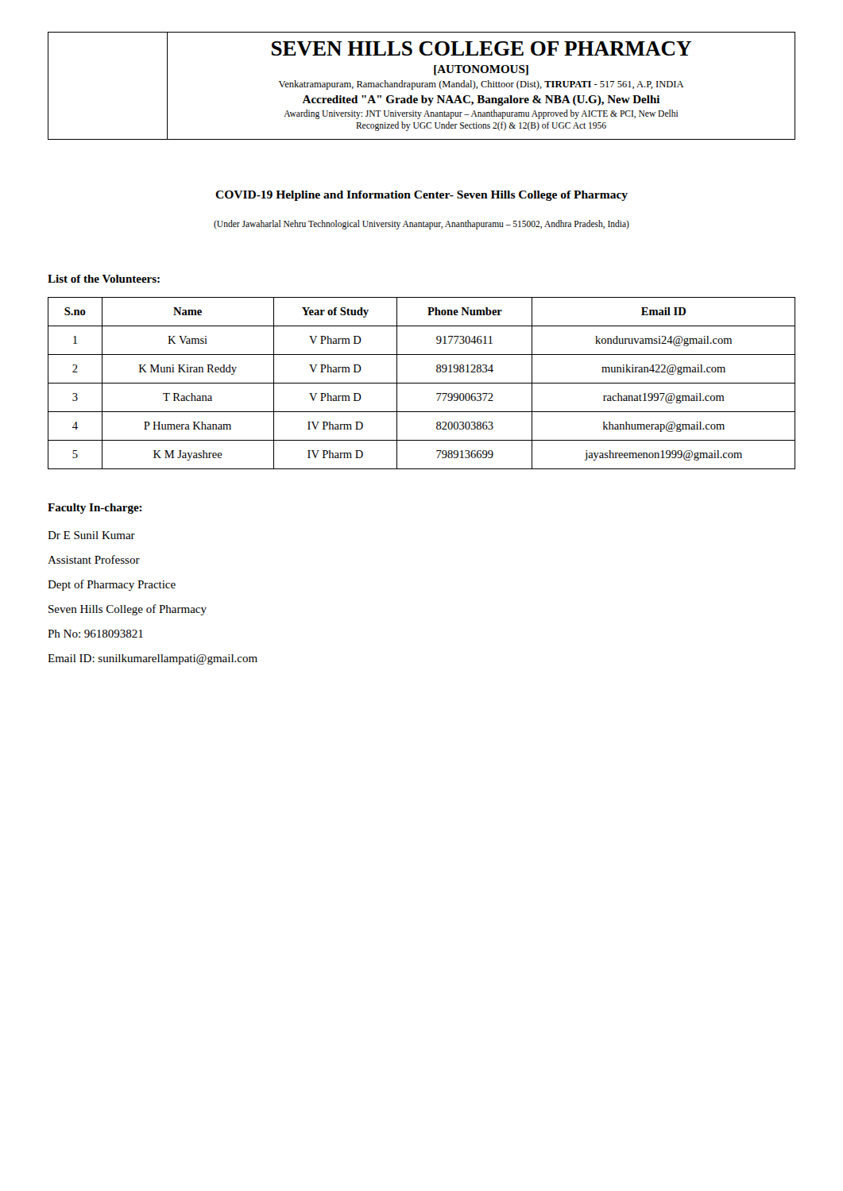SEVEN HILLS COLLEGE OF PHARMACY
[AUTONOMOUS]
Venkatramapuram, Ramachandrapuram (Mandal), Chittoor (Dist), TIRUPATI - 517 561, A.P, INDIA
Accredited "A" Grade by NAAC, Bangalore & NBA (U.G), New Delhi
Awarding University: JNT University Anantapur – Ananthapuramu Approved by AICTE & PCI, New Delhi
Recognized by UGC Under Sections 2(f) & 12(B) of UGC Act 1956
COVID-19 Helpline and Information Center- Seven Hills College of Pharmacy
(Under Jawaharlal Nehru Technological University Anantapur, Ananthapuramu – 515002, Andhra Pradesh, India)
List of the Volunteers:
| S.no | Name | Year of Study | Phone Number | Email ID |
| --- | --- | --- | --- | --- |
| 1 | K Vamsi | V Pharm D | 9177304611 | konduruvamsi24@gmail.com |
| 2 | K Muni Kiran Reddy | V Pharm D | 8919812834 | munikiran422@gmail.com |
| 3 | T Rachana | V Pharm D | 7799006372 | rachanat1997@gmail.com |
| 4 | P Humera Khanam | IV Pharm D | 8200303863 | khanhumerap@gmail.com |
| 5 | K M Jayashree | IV Pharm D | 7989136699 | jayashreemenon1999@gmail.com |
Faculty In-charge:
Dr E Sunil Kumar
Assistant Professor
Dept of Pharmacy Practice
Seven Hills College of Pharmacy
Ph No: 9618093821
Email ID: sunilkumarellampati@gmail.com